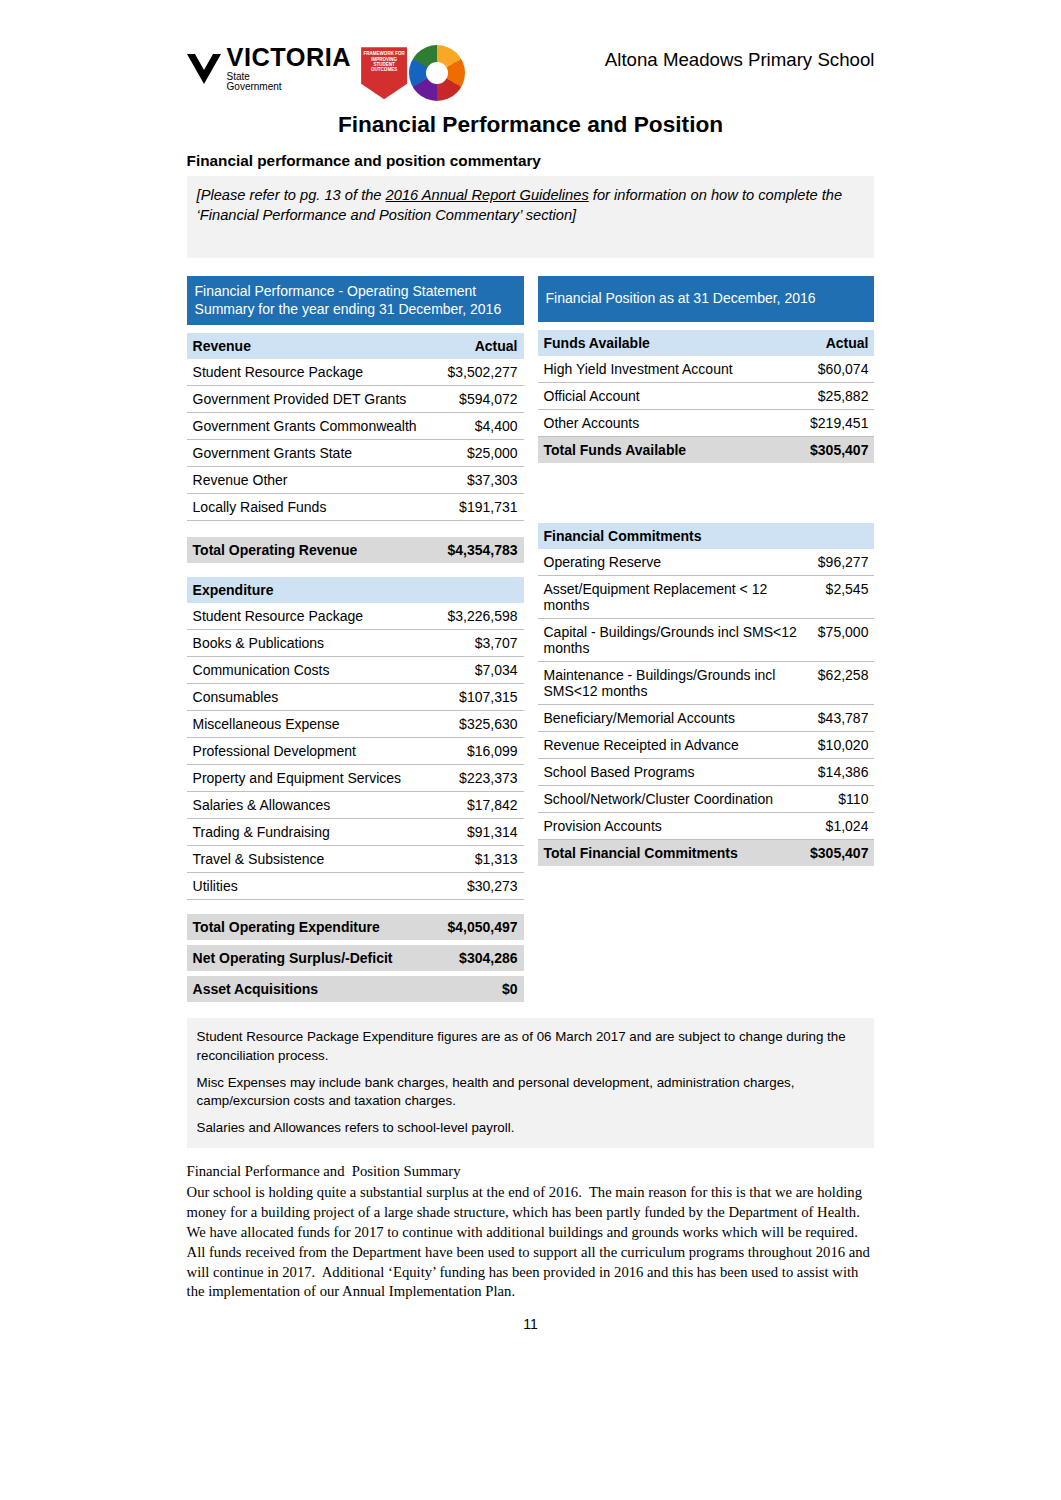VICTORIA State Government
FRAMEWORK FOR
IMPROVING
STUDENT
OUTCOMES
Altona Meadows Primary School
Financial Performance and Position
Financial performance and position commentary
[Please refer to pg. 13 of the 2016 Annual Report Guidelines for information on how to complete the ‘Financial Performance and Position Commentary’ section]
Financial Performance - Operating Statement
Summary for the year ending 31 December, 2016
| Revenue | Actual |
| --- | --- |
| Student Resource Package | $3,502,277 |
| Government Provided DET Grants | $594,072 |
| Government Grants Commonwealth | $4,400 |
| Government Grants State | $25,000 |
| Revenue Other | $37,303 |
| Locally Raised Funds | $191,731 |
| Total Operating Revenue | $4,354,783 |
| Expenditure | |
| --- | --- |
| Student Resource Package | $3,226,598 |
| Books & Publications | $3,707 |
| Communication Costs | $7,034 |
| Consumables | $107,315 |
| Miscellaneous Expense | $325,630 |
| Professional Development | $16,099 |
| Property and Equipment Services | $223,373 |
| Salaries & Allowances | $17,842 |
| Trading & Fundraising | $91,314 |
| Travel & Subsistence | $1,313 |
| Utilities | $30,273 |
| Total Operating Expenditure | $4,050,497 |
| Net Operating Surplus/-Deficit | $304,286 |
| Asset Acquisitions | $0 |
Financial Position as at 31 December, 2016
| Funds Available | Actual |
| --- | --- |
| High Yield Investment Account | $60,074 |
| Official Account | $25,882 |
| Other Accounts | $219,451 |
| Total Funds Available | $305,407 |
| Financial Commitments | |
| --- | --- |
| Operating Reserve | $96,277 |
| Asset/Equipment Replacement < 12 months | $2,545 |
| Capital - Buildings/Grounds incl SMS<12 months | $75,000 |
| Maintenance - Buildings/Grounds incl SMS<12 months | $62,258 |
| Beneficiary/Memorial Accounts | $43,787 |
| Revenue Receipted in Advance | $10,020 |
| School Based Programs | $14,386 |
| School/Network/Cluster Coordination | $110 |
| Provision Accounts | $1,024 |
| Total Financial Commitments | $305,407 |
Student Resource Package Expenditure figures are as of 06 March 2017 and are subject to change during the reconciliation process.
Misc Expenses may include bank charges, health and personal development, administration charges, camp/excursion costs and taxation charges.
Salaries and Allowances refers to school-level payroll.
Financial Performance and Position Summary
Our school is holding quite a substantial surplus at the end of 2016. The main reason for this is that we are holding money for a building project of a large shade structure, which has been partly funded by the Department of Health. We have allocated funds for 2017 to continue with additional buildings and grounds works which will be required. All funds received from the Department have been used to support all the curriculum programs throughout 2016 and will continue in 2017. Additional ‘Equity’ funding has been provided in 2016 and this has been used to assist with the implementation of our Annual Implementation Plan.
11